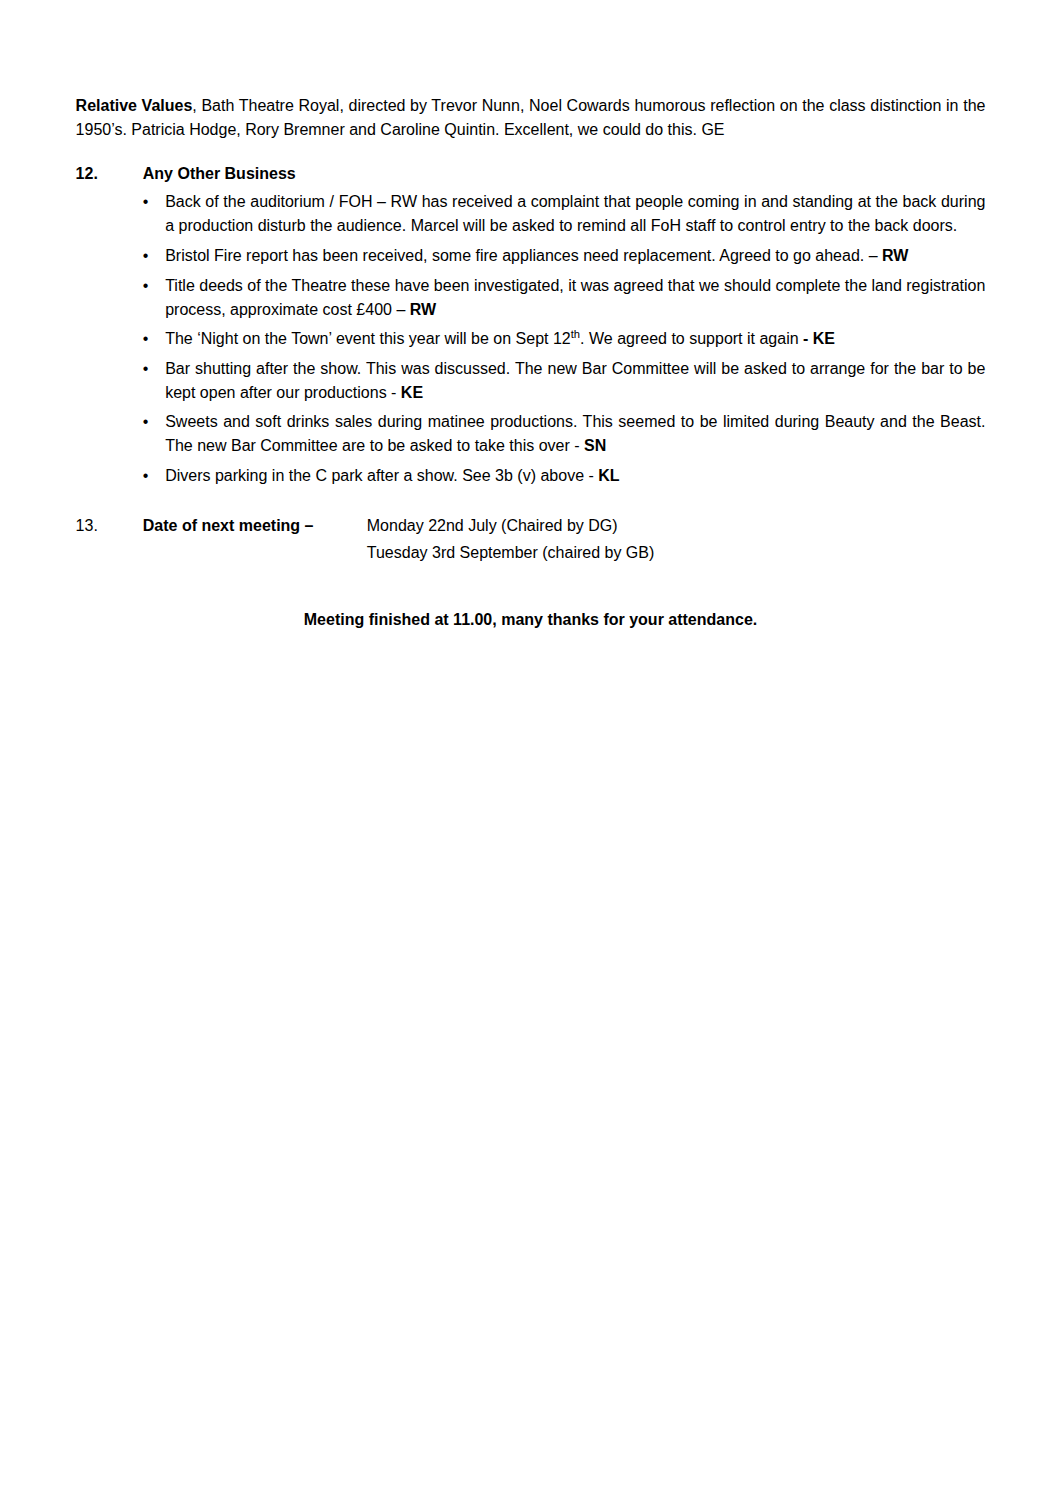Relative Values, Bath Theatre Royal, directed by Trevor Nunn, Noel Cowards humorous reflection on the class distinction in the 1950’s. Patricia Hodge, Rory Bremner and Caroline Quintin. Excellent, we could do this. GE
12.
Any Other Business
Back of the auditorium / FOH – RW has received a complaint that people coming in and standing at the back during a production disturb the audience. Marcel will be asked to remind all FoH staff to control entry to the back doors.
Bristol Fire report has been received, some fire appliances need replacement. Agreed to go ahead. – RW
Title deeds of the Theatre these have been investigated, it was agreed that we should complete the land registration process, approximate cost £400 – RW
The ‘Night on the Town’ event this year will be on Sept 12th. We agreed to support it again - KE
Bar shutting after the show. This was discussed. The new Bar Committee will be asked to arrange for the bar to be kept open after our productions - KE
Sweets and soft drinks sales during matinee productions. This seemed to be limited during Beauty and the Beast. The new Bar Committee are to be asked to take this over - SN
Divers parking in the C park after a show. See 3b (v) above - KL
13.
Date of next meeting –
Monday 22nd July (Chaired by DG)
Tuesday 3rd September (chaired by GB)
Meeting finished at 11.00, many thanks for your attendance.